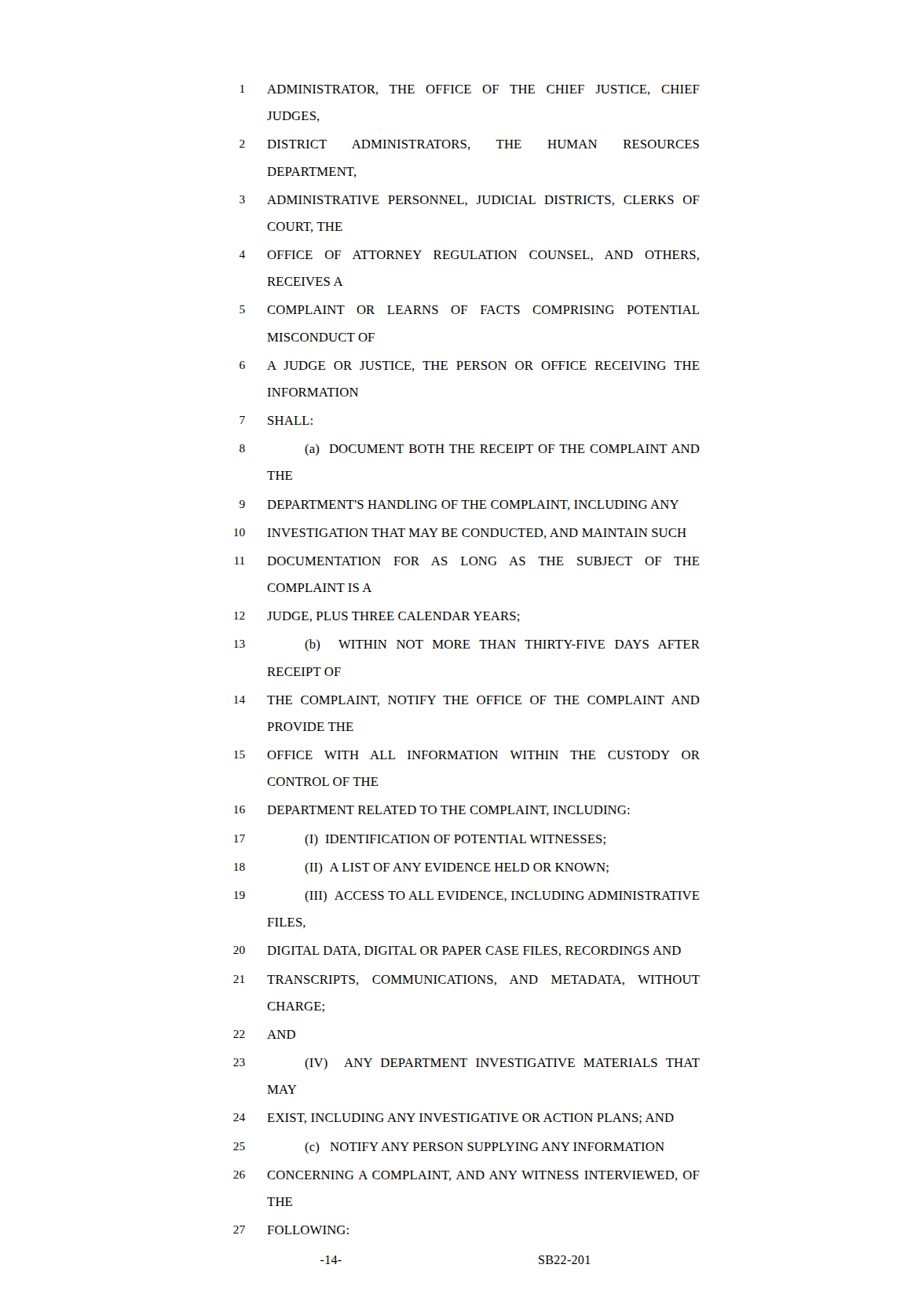| 1 | ADMINISTRATOR, THE OFFICE OF THE CHIEF JUSTICE, CHIEF JUDGES, |
| 2 | DISTRICT ADMINISTRATORS, THE HUMAN RESOURCES DEPARTMENT, |
| 3 | ADMINISTRATIVE PERSONNEL, JUDICIAL DISTRICTS, CLERKS OF COURT, THE |
| 4 | OFFICE OF ATTORNEY REGULATION COUNSEL, AND OTHERS, RECEIVES A |
| 5 | COMPLAINT OR LEARNS OF FACTS COMPRISING POTENTIAL MISCONDUCT OF |
| 6 | A JUDGE OR JUSTICE, THE PERSON OR OFFICE RECEIVING THE INFORMATION |
| 7 | SHALL: |
| 8 | (a) DOCUMENT BOTH THE RECEIPT OF THE COMPLAINT AND THE |
| 9 | DEPARTMENT'S HANDLING OF THE COMPLAINT, INCLUDING ANY |
| 10 | INVESTIGATION THAT MAY BE CONDUCTED, AND MAINTAIN SUCH |
| 11 | DOCUMENTATION FOR AS LONG AS THE SUBJECT OF THE COMPLAINT IS A |
| 12 | JUDGE, PLUS THREE CALENDAR YEARS; |
| 13 | (b) WITHIN NOT MORE THAN THIRTY-FIVE DAYS AFTER RECEIPT OF |
| 14 | THE COMPLAINT, NOTIFY THE OFFICE OF THE COMPLAINT AND PROVIDE THE |
| 15 | OFFICE WITH ALL INFORMATION WITHIN THE CUSTODY OR CONTROL OF THE |
| 16 | DEPARTMENT RELATED TO THE COMPLAINT, INCLUDING: |
| 17 | (I) IDENTIFICATION OF POTENTIAL WITNESSES; |
| 18 | (II) A LIST OF ANY EVIDENCE HELD OR KNOWN; |
| 19 | (III) ACCESS TO ALL EVIDENCE, INCLUDING ADMINISTRATIVE FILES, |
| 20 | DIGITAL DATA, DIGITAL OR PAPER CASE FILES, RECORDINGS AND |
| 21 | TRANSCRIPTS, COMMUNICATIONS, AND METADATA, WITHOUT CHARGE; |
| 22 | AND |
| 23 | (IV) ANY DEPARTMENT INVESTIGATIVE MATERIALS THAT MAY |
| 24 | EXIST, INCLUDING ANY INVESTIGATIVE OR ACTION PLANS; AND |
| 25 | (c) NOTIFY ANY PERSON SUPPLYING ANY INFORMATION |
| 26 | CONCERNING A COMPLAINT, AND ANY WITNESS INTERVIEWED, OF THE |
| 27 | FOLLOWING: |
-14-SB22-201